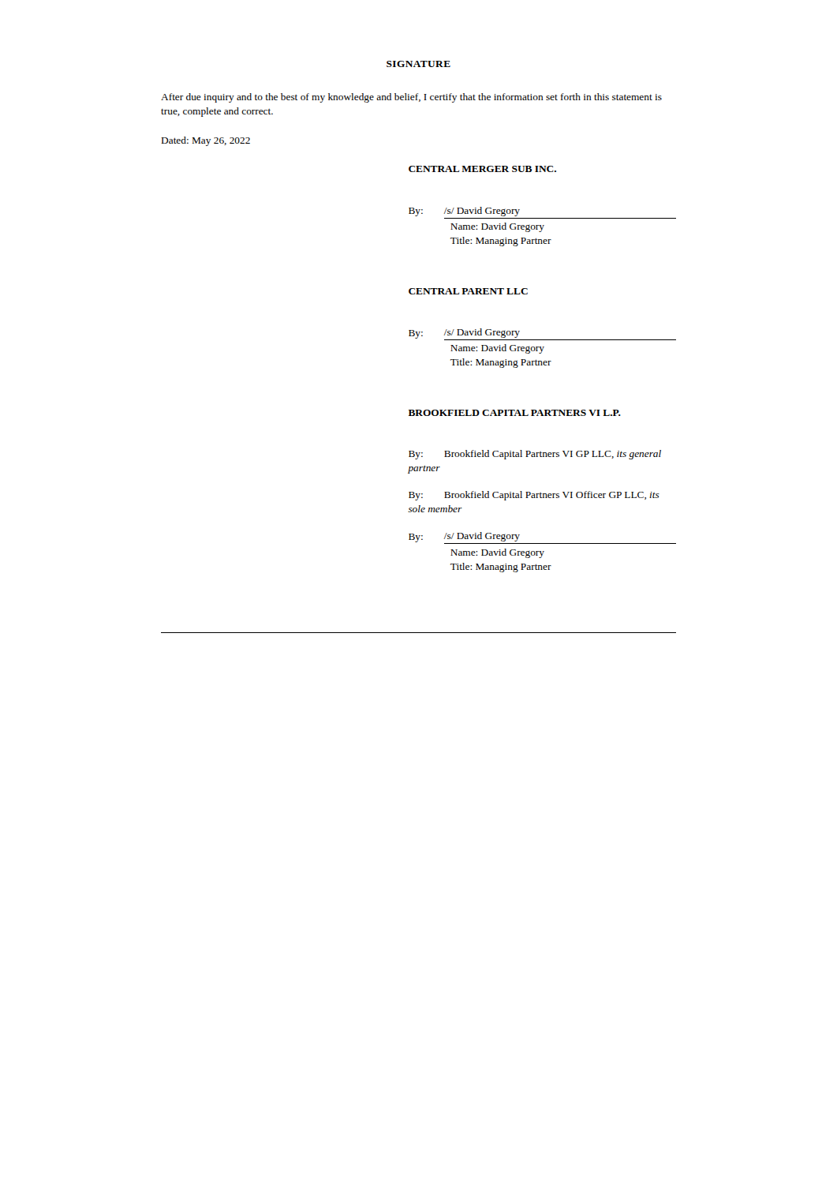SIGNATURE
After due inquiry and to the best of my knowledge and belief, I certify that the information set forth in this statement is true, complete and correct.
Dated: May 26, 2022
CENTRAL MERGER SUB INC.
| By: | /s/ David Gregory |
Name: David Gregory
Title: Managing Partner
CENTRAL PARENT LLC
| By: | /s/ David Gregory |
Name: David Gregory
Title: Managing Partner
BROOKFIELD CAPITAL PARTNERS VI L.P.
By: Brookfield Capital Partners VI GP LLC, its general partner
By: Brookfield Capital Partners VI Officer GP LLC, its sole member
| By: | /s/ David Gregory |
Name: David Gregory
Title: Managing Partner